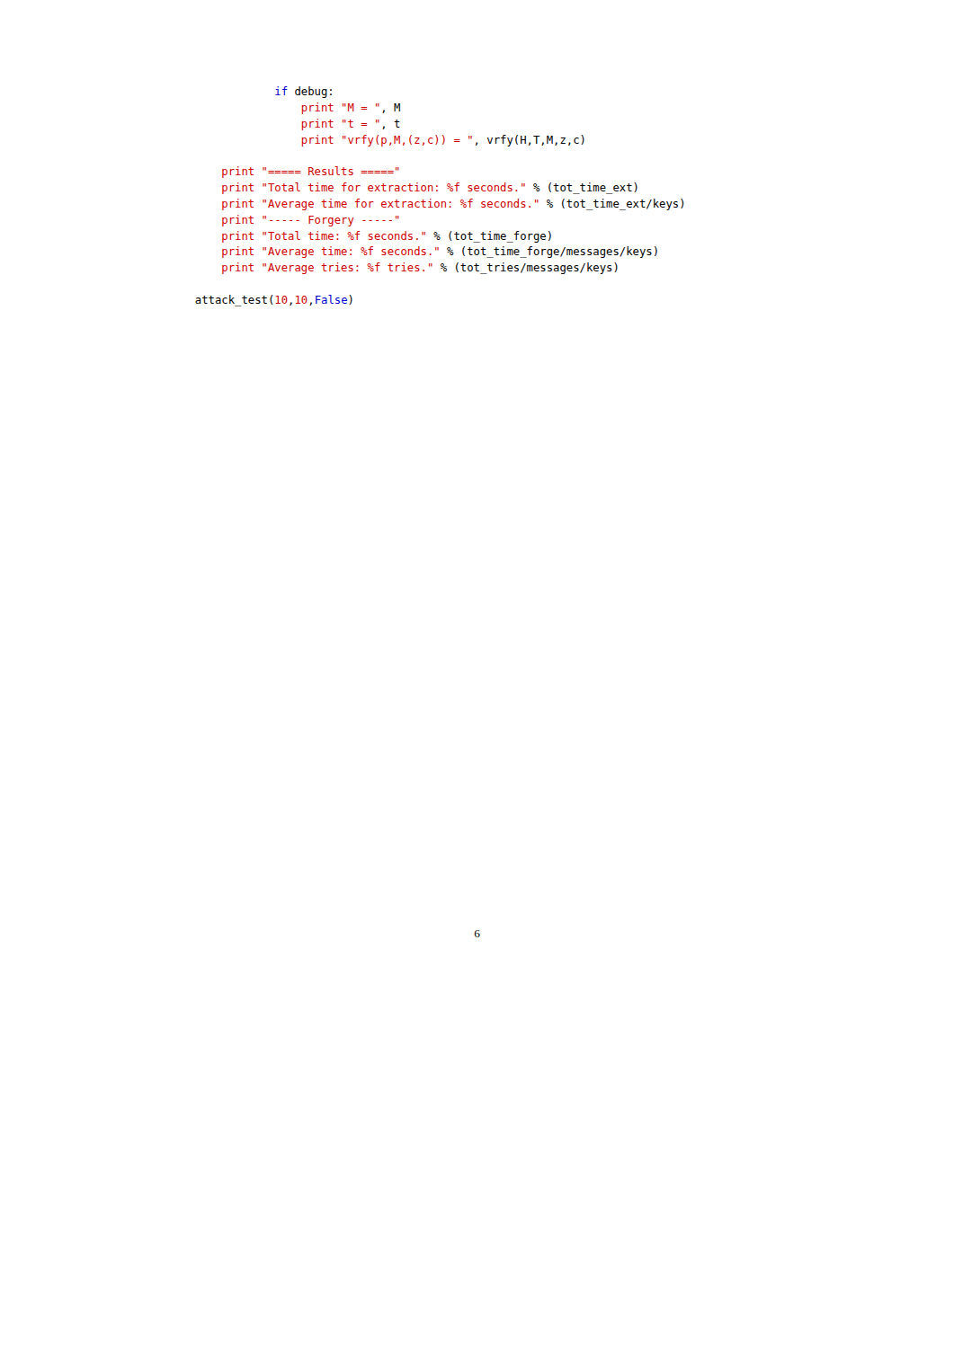if debug:
                print "M = ", M
                print "t = ", t
                print "vrfy(p,M,(z,c)) = ", vrfy(H,T,M,z,c)

    print "===== Results ====="
    print "Total time for extraction: %f seconds." % (tot_time_ext)
    print "Average time for extraction: %f seconds." % (tot_time_ext/keys)
    print "----- Forgery -----"
    print "Total time: %f seconds." % (tot_time_forge)
    print "Average time: %f seconds." % (tot_time_forge/messages/keys)
    print "Average tries: %f tries." % (tot_tries/messages/keys)

attack_test(10,10,False)
6